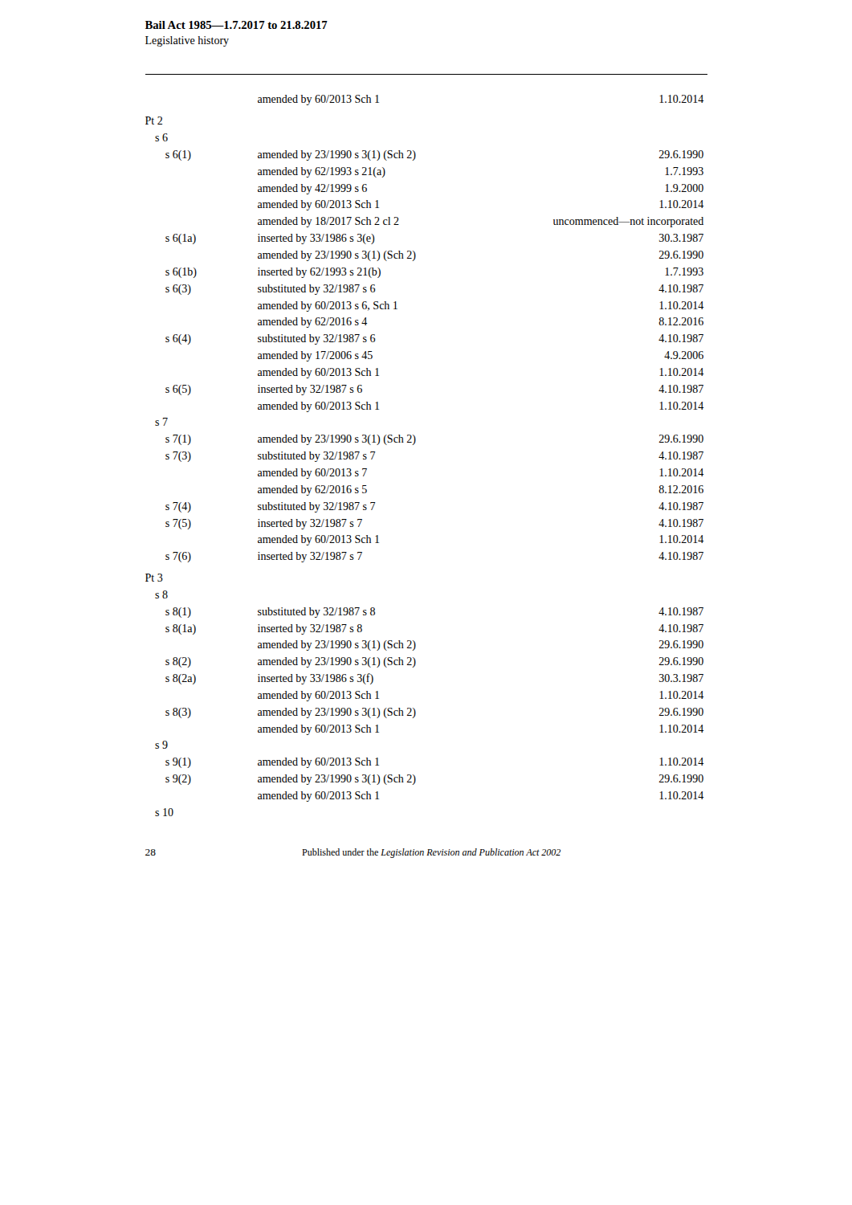Bail Act 1985—1.7.2017 to 21.8.2017
Legislative history
| | amended by 60/2013 Sch 1 | 1.10.2014 |
| Pt 2 | | |
| s 6 | | |
| s 6(1) | amended by 23/1990 s 3(1) (Sch 2) | 29.6.1990 |
| | amended by 62/1993 s 21(a) | 1.7.1993 |
| | amended by 42/1999 s 6 | 1.9.2000 |
| | amended by 60/2013 Sch 1 | 1.10.2014 |
| | amended by 18/2017 Sch 2 cl 2 | uncommenced—not incorporated |
| s 6(1a) | inserted by 33/1986 s 3(e) | 30.3.1987 |
| | amended by 23/1990 s 3(1) (Sch 2) | 29.6.1990 |
| s 6(1b) | inserted by 62/1993 s 21(b) | 1.7.1993 |
| s 6(3) | substituted by 32/1987 s 6 | 4.10.1987 |
| | amended by 60/2013 s 6, Sch 1 | 1.10.2014 |
| | amended by 62/2016 s 4 | 8.12.2016 |
| s 6(4) | substituted by 32/1987 s 6 | 4.10.1987 |
| | amended by 17/2006 s 45 | 4.9.2006 |
| | amended by 60/2013 Sch 1 | 1.10.2014 |
| s 6(5) | inserted by 32/1987 s 6 | 4.10.1987 |
| | amended by 60/2013 Sch 1 | 1.10.2014 |
| s 7 | | |
| s 7(1) | amended by 23/1990 s 3(1) (Sch 2) | 29.6.1990 |
| s 7(3) | substituted by 32/1987 s 7 | 4.10.1987 |
| | amended by 60/2013 s 7 | 1.10.2014 |
| | amended by 62/2016 s 5 | 8.12.2016 |
| s 7(4) | substituted by 32/1987 s 7 | 4.10.1987 |
| s 7(5) | inserted by 32/1987 s 7 | 4.10.1987 |
| | amended by 60/2013 Sch 1 | 1.10.2014 |
| s 7(6) | inserted by 32/1987 s 7 | 4.10.1987 |
| Pt 3 | | |
| s 8 | | |
| s 8(1) | substituted by 32/1987 s 8 | 4.10.1987 |
| s 8(1a) | inserted by 32/1987 s 8 | 4.10.1987 |
| | amended by 23/1990 s 3(1) (Sch 2) | 29.6.1990 |
| s 8(2) | amended by 23/1990 s 3(1) (Sch 2) | 29.6.1990 |
| s 8(2a) | inserted by 33/1986 s 3(f) | 30.3.1987 |
| | amended by 60/2013 Sch 1 | 1.10.2014 |
| s 8(3) | amended by 23/1990 s 3(1) (Sch 2) | 29.6.1990 |
| | amended by 60/2013 Sch 1 | 1.10.2014 |
| s 9 | | |
| s 9(1) | amended by 60/2013 Sch 1 | 1.10.2014 |
| s 9(2) | amended by 23/1990 s 3(1) (Sch 2) | 29.6.1990 |
| | amended by 60/2013 Sch 1 | 1.10.2014 |
| s 10 | | |
28 Published under the Legislation Revision and Publication Act 2002